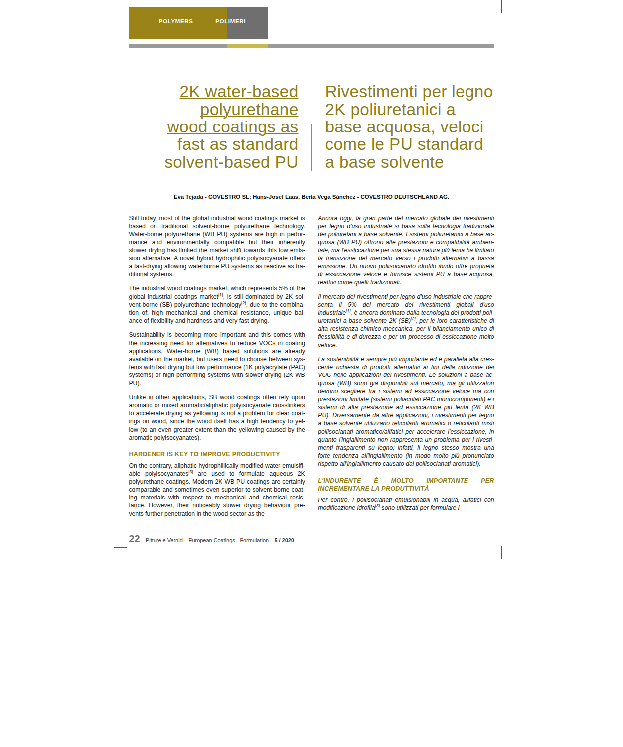POLYMERS POLIMERI
2K water-based
polyurethane
wood coatings as
fast as standard
solvent-based PU
Rivestimenti per legno
2K poliuretanici a
base acquosa, veloci
come le PU standard
a base solvente
Eva Tejada - COVESTRO SL; Hans-Josef Laas, Berta Vega Sánchez - COVESTRO DEUTSCHLAND AG.
Still today, most of the global industrial wood coatings market is based on traditional solvent-borne polyurethane technology. Water-borne polyurethane (WB PU) systems are high in performance and environmentally compatible but their inherently slower drying has limited the market shift towards this low emission alternative. A novel hybrid hydrophilic polyisocyanate offers a fast-drying allowing waterborne PU systems as reactive as traditional systems.
The industrial wood coatings market, which represents 5% of the global industrial coatings market[1], is still dominated by 2K solvent-borne (SB) polyurethane technology[2], due to the combination of: high mechanical and chemical resistance, unique balance of flexibility and hardness and very fast drying.
Sustainability is becoming more important and this comes with the increasing need for alternatives to reduce VOCs in coating applications. Water-borne (WB) based solutions are already available on the market, but users need to choose between systems with fast drying but low performance (1K polyacrylate (PAC) systems) or high-performing systems with slower drying (2K WB PU).
Unlike in other applications, SB wood coatings often rely upon aromatic or mixed aromatic/aliphatic polyisocyanate crosslinkers to accelerate drying as yellowing is not a problem for clear coatings on wood, since the wood itself has a high tendency to yellow (to an even greater extent than the yellowing caused by the aromatic polyisocyanates).
Hardener is key to improve productivity
On the contrary, aliphatic hydrophillically modified water-emulsifiable polyisocyanates[3] are used to formulate aqueous 2K polyurethane coatings. Modern 2K WB PU coatings are certainly comparable and sometimes even superior to solvent-borne coating materials with respect to mechanical and chemical resistance. However, their noticeably slower drying behaviour prevents further penetration in the wood sector as the
Ancora oggi, la gran parte del mercato globale dei rivestimenti per legno d'uso industriale si basa sulla tecnologia tradizionale dei poliuretani a base solvente. I sistemi poliuretanici a base acquosa (WB PU) offrono alte prestazioni e compatibilità ambientale, ma l'essiccazione per sua stessa natura più lenta ha limitato la transizione del mercato verso i prodotti alternativi a bassa emissione. Un nuovo poliisocianato idrofilo ibrido offre proprietà di essiccazione veloce e fornisce sistemi PU a base acquosa, reattivi come quelli tradizionali.
Il mercato dei rivestimenti per legno d'uso industriale che rappresenta il 5% del mercato dei rivestimenti globali d'uso industriale[1], è ancora dominato dalla tecnologia dei prodotti poliuretanici a base solvente 2K (SB)[2], per le loro caratteristiche di alta resistenza chimico-meccanica, per il bilanciamento unico di flessibilità e di durezza e per un processo di essiccazione molto veloce.
La sostenibilità è sempre più importante ed è parallela alla crescente richiesta di prodotti alternativi ai fini della riduzione dei VOC nelle applicazioni dei rivestimenti. Le soluzioni a base acquosa (WB) sono già disponibili sul mercato, ma gli utilizzatori devono scegliere fra i sistemi ad essiccazione veloce ma con prestazioni limitate (sistemi poliacrilati PAC monocomponenti) e i sistemi di alta prestazione ad essiccazione più lenta (2K WB PU). Diversamente da altre applicazioni, i rivestimenti per legno a base solvente utilizzano reticolanti aromatici o reticolanti misti poliisocianati aromatico/alifatici per accelerare l'essiccazione, in quanto l'ingiallimento non rappresenta un problema per i rivestimenti trasparenti su legno; infatti, il legno stesso mostra una forte tendenza all'ingiallimento (in modo molto più pronunciato rispetto all'ingiallimento causato dai poliisocianati aromatici).
L'indurente è molto importante per incrementare la produttività
Per contro, i poliisocianati emulsionabili in acqua, alifatici con modificazione idrofila[3] sono utilizzati per formulare i
22 Pitture e Vernici - European Coatings - Formulation 5 / 2020